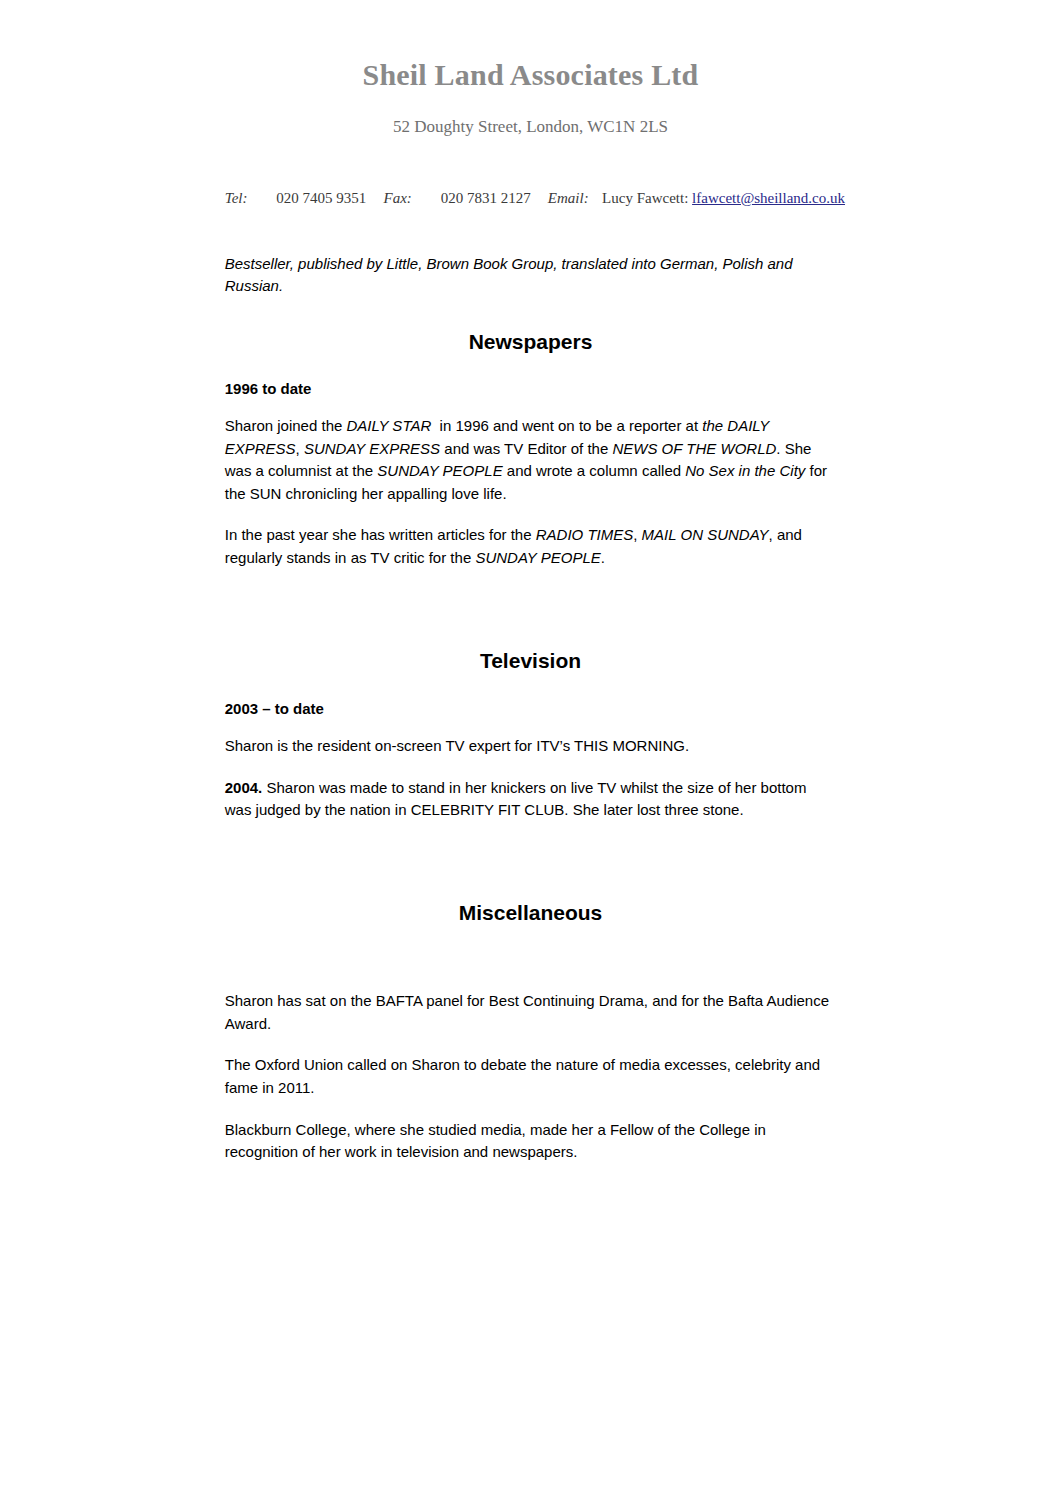Sheil Land Associates Ltd
52 Doughty Street, London, WC1N 2LS
Tel: 020 7405 9351 Fax: 020 7831 2127 Email: Lucy Fawcett: lfawcett@sheilland.co.uk
Bestseller, published by Little, Brown Book Group, translated into German, Polish and Russian.
Newspapers
1996 to date
Sharon joined the DAILY STAR in 1996 and went on to be a reporter at the DAILY EXPRESS, SUNDAY EXPRESS and was TV Editor of the NEWS OF THE WORLD. She was a columnist at the SUNDAY PEOPLE and wrote a column called No Sex in the City for the SUN chronicling her appalling love life.
In the past year she has written articles for the RADIO TIMES, MAIL ON SUNDAY, and regularly stands in as TV critic for the SUNDAY PEOPLE.
Television
2003 – to date
Sharon is the resident on-screen TV expert for ITV’s THIS MORNING.
2004. Sharon was made to stand in her knickers on live TV whilst the size of her bottom was judged by the nation in CELEBRITY FIT CLUB. She later lost three stone.
Miscellaneous
Sharon has sat on the BAFTA panel for Best Continuing Drama, and for the Bafta Audience Award.
The Oxford Union called on Sharon to debate the nature of media excesses, celebrity and fame in 2011.
Blackburn College, where she studied media, made her a Fellow of the College in recognition of her work in television and newspapers.